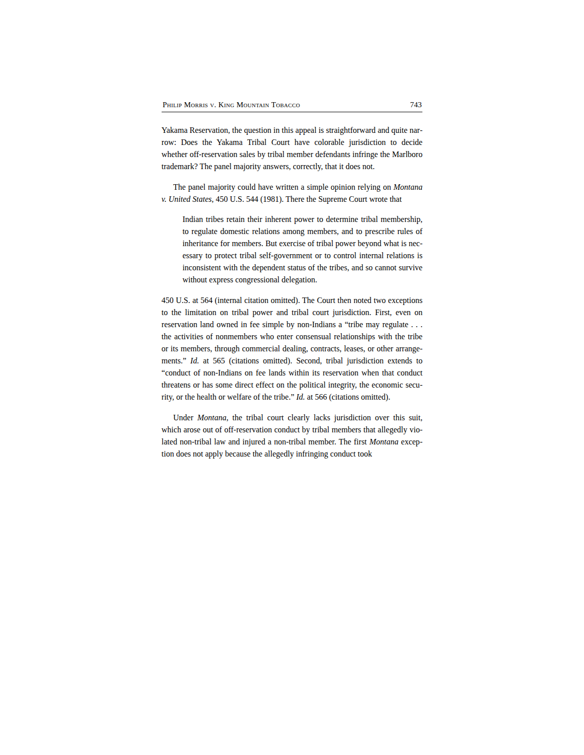Philip Morris v. King Mountain Tobacco 743
Yakama Reservation, the question in this appeal is straightforward and quite narrow: Does the Yakama Tribal Court have colorable jurisdiction to decide whether off-reservation sales by tribal member defendants infringe the Marlboro trademark? The panel majority answers, correctly, that it does not.
The panel majority could have written a simple opinion relying on Montana v. United States, 450 U.S. 544 (1981). There the Supreme Court wrote that
Indian tribes retain their inherent power to determine tribal membership, to regulate domestic relations among members, and to prescribe rules of inheritance for members. But exercise of tribal power beyond what is necessary to protect tribal self-government or to control internal relations is inconsistent with the dependent status of the tribes, and so cannot survive without express congressional delegation.
450 U.S. at 564 (internal citation omitted). The Court then noted two exceptions to the limitation on tribal power and tribal court jurisdiction. First, even on reservation land owned in fee simple by non-Indians a “tribe may regulate . . . the activities of nonmembers who enter consensual relationships with the tribe or its members, through commercial dealing, contracts, leases, or other arrangements.” Id. at 565 (citations omitted). Second, tribal jurisdiction extends to “conduct of non-Indians on fee lands within its reservation when that conduct threatens or has some direct effect on the political integrity, the economic security, or the health or welfare of the tribe.” Id. at 566 (citations omitted).
Under Montana, the tribal court clearly lacks jurisdiction over this suit, which arose out of off-reservation conduct by tribal members that allegedly violated non-tribal law and injured a non-tribal member. The first Montana exception does not apply because the allegedly infringing conduct took